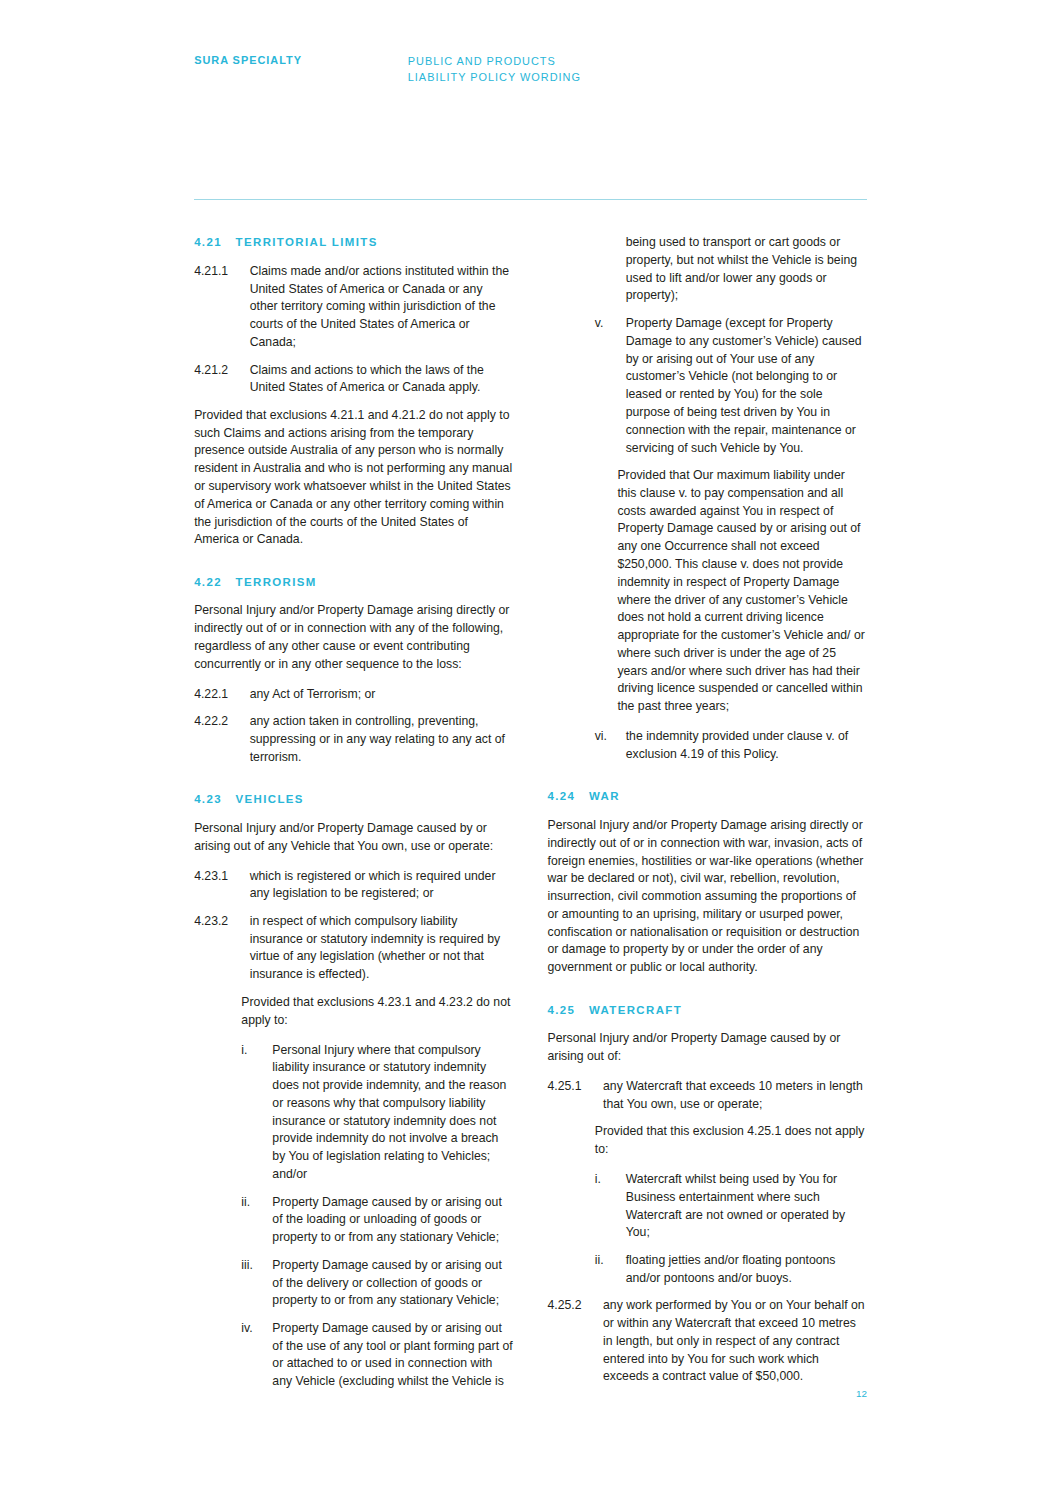SURA SPECIALTY
PUBLIC AND PRODUCTS
LIABILITY POLICY WORDING
4.21 TERRITORIAL LIMITS
4.21.1
Claims made and/or actions instituted within the United States of America or Canada or any other territory coming within jurisdiction of the courts of the United States of America or Canada;
4.21.2
Claims and actions to which the laws of the United States of America or Canada apply.
Provided that exclusions 4.21.1 and 4.21.2 do not apply to such Claims and actions arising from the temporary presence outside Australia of any person who is normally resident in Australia and who is not performing any manual or supervisory work whatsoever whilst in the United States of America or Canada or any other territory coming within the jurisdiction of the courts of the United States of America or Canada.
4.22 TERRORISM
Personal Injury and/or Property Damage arising directly or indirectly out of or in connection with any of the following, regardless of any other cause or event contributing concurrently or in any other sequence to the loss:
4.22.1
any Act of Terrorism; or
4.22.2
any action taken in controlling, preventing, suppressing or in any way relating to any act of terrorism.
4.23 VEHICLES
Personal Injury and/or Property Damage caused by or arising out of any Vehicle that You own, use or operate:
4.23.1
which is registered or which is required under any legislation to be registered; or
4.23.2
in respect of which compulsory liability insurance or statutory indemnity is required by virtue of any legislation (whether or not that insurance is effected).
Provided that exclusions 4.23.1 and 4.23.2 do not apply to:
i.
Personal Injury where that compulsory liability insurance or statutory indemnity does not provide indemnity, and the reason or reasons why that compulsory liability insurance or statutory indemnity does not provide indemnity do not involve a breach by You of legislation relating to Vehicles; and/or
ii.
Property Damage caused by or arising out of the loading or unloading of goods or property to or from any stationary Vehicle;
iii.
Property Damage caused by or arising out of the delivery or collection of goods or property to or from any stationary Vehicle;
iv.
Property Damage caused by or arising out of the use of any tool or plant forming part of or attached to or used in connection with any Vehicle (excluding whilst the Vehicle is being used to transport or cart goods or property, but not whilst the Vehicle is being used to lift and/or lower any goods or property);
v.
Property Damage (except for Property Damage to any customer’s Vehicle) caused by or arising out of Your use of any customer’s Vehicle (not belonging to or leased or rented by You) for the sole purpose of being test driven by You in connection with the repair, maintenance or servicing of such Vehicle by You.
Provided that Our maximum liability under this clause v. to pay compensation and all costs awarded against You in respect of Property Damage caused by or arising out of any one Occurrence shall not exceed $250,000. This clause v. does not provide indemnity in respect of Property Damage where the driver of any customer’s Vehicle does not hold a current driving licence appropriate for the customer’s Vehicle and/ or where such driver is under the age of 25 years and/or where such driver has had their driving licence suspended or cancelled within the past three years;
vi.
the indemnity provided under clause v. of exclusion 4.19 of this Policy.
4.24 WAR
Personal Injury and/or Property Damage arising directly or indirectly out of or in connection with war, invasion, acts of foreign enemies, hostilities or war-like operations (whether war be declared or not), civil war, rebellion, revolution, insurrection, civil commotion assuming the proportions of or amounting to an uprising, military or usurped power, confiscation or nationalisation or requisition or destruction or damage to property by or under the order of any government or public or local authority.
4.25 WATERCRAFT
Personal Injury and/or Property Damage caused by or arising out of:
4.25.1
any Watercraft that exceeds 10 meters in length that You own, use or operate;
Provided that this exclusion 4.25.1 does not apply to:
i.
Watercraft whilst being used by You for Business entertainment where such Watercraft are not owned or operated by You;
ii.
floating jetties and/or floating pontoons and/or pontoons and/or buoys.
4.25.2
any work performed by You or on Your behalf on or within any Watercraft that exceed 10 metres in length, but only in respect of any contract entered into by You for such work which exceeds a contract value of $50,000.
12